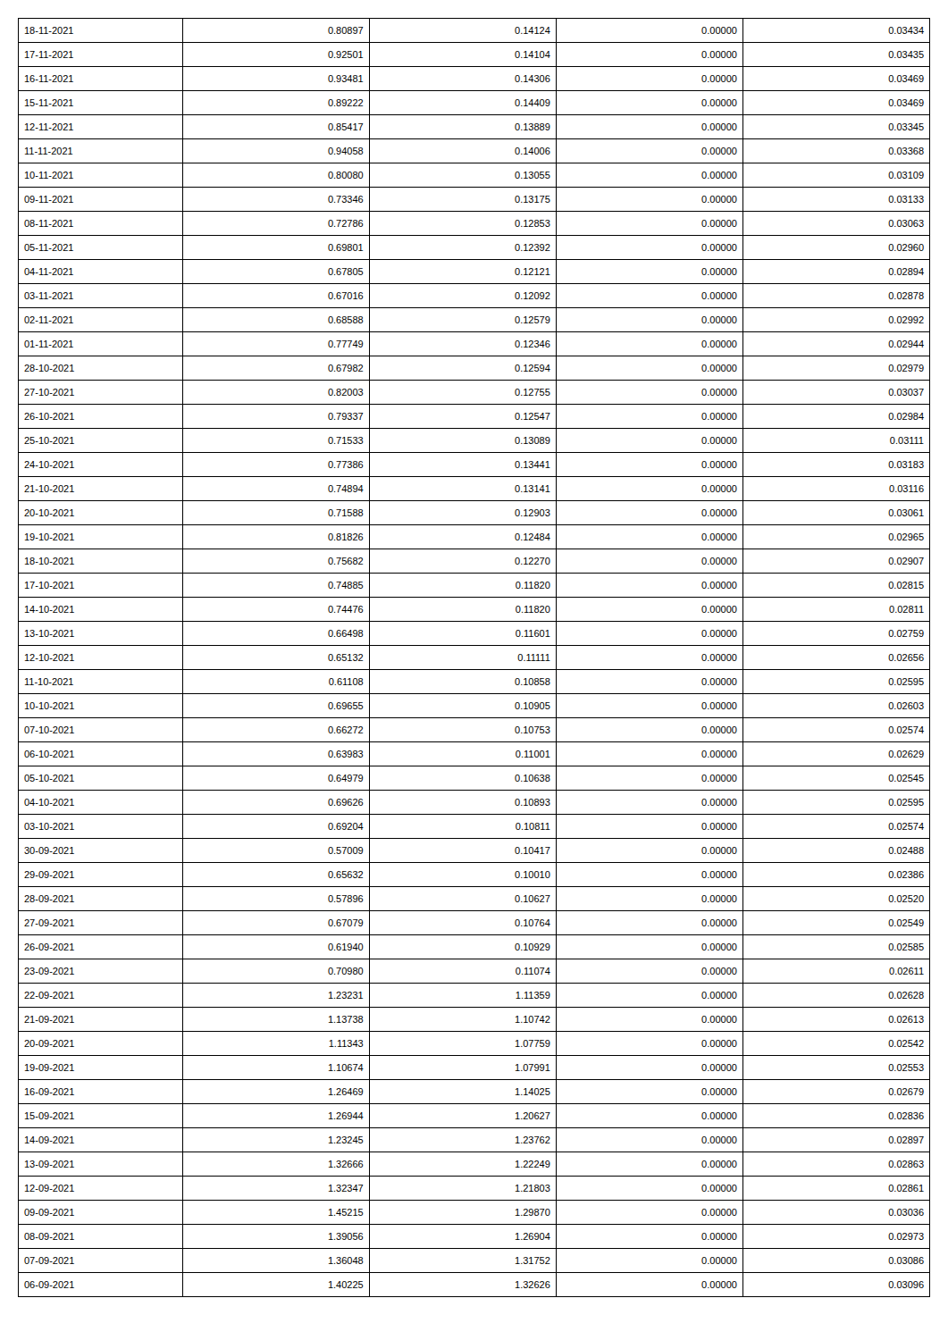| 18-11-2021 | 0.80897 | 0.14124 | 0.00000 | 0.03434 |
| 17-11-2021 | 0.92501 | 0.14104 | 0.00000 | 0.03435 |
| 16-11-2021 | 0.93481 | 0.14306 | 0.00000 | 0.03469 |
| 15-11-2021 | 0.89222 | 0.14409 | 0.00000 | 0.03469 |
| 12-11-2021 | 0.85417 | 0.13889 | 0.00000 | 0.03345 |
| 11-11-2021 | 0.94058 | 0.14006 | 0.00000 | 0.03368 |
| 10-11-2021 | 0.80080 | 0.13055 | 0.00000 | 0.03109 |
| 09-11-2021 | 0.73346 | 0.13175 | 0.00000 | 0.03133 |
| 08-11-2021 | 0.72786 | 0.12853 | 0.00000 | 0.03063 |
| 05-11-2021 | 0.69801 | 0.12392 | 0.00000 | 0.02960 |
| 04-11-2021 | 0.67805 | 0.12121 | 0.00000 | 0.02894 |
| 03-11-2021 | 0.67016 | 0.12092 | 0.00000 | 0.02878 |
| 02-11-2021 | 0.68588 | 0.12579 | 0.00000 | 0.02992 |
| 01-11-2021 | 0.77749 | 0.12346 | 0.00000 | 0.02944 |
| 28-10-2021 | 0.67982 | 0.12594 | 0.00000 | 0.02979 |
| 27-10-2021 | 0.82003 | 0.12755 | 0.00000 | 0.03037 |
| 26-10-2021 | 0.79337 | 0.12547 | 0.00000 | 0.02984 |
| 25-10-2021 | 0.71533 | 0.13089 | 0.00000 | 0.03111 |
| 24-10-2021 | 0.77386 | 0.13441 | 0.00000 | 0.03183 |
| 21-10-2021 | 0.74894 | 0.13141 | 0.00000 | 0.03116 |
| 20-10-2021 | 0.71588 | 0.12903 | 0.00000 | 0.03061 |
| 19-10-2021 | 0.81826 | 0.12484 | 0.00000 | 0.02965 |
| 18-10-2021 | 0.75682 | 0.12270 | 0.00000 | 0.02907 |
| 17-10-2021 | 0.74885 | 0.11820 | 0.00000 | 0.02815 |
| 14-10-2021 | 0.74476 | 0.11820 | 0.00000 | 0.02811 |
| 13-10-2021 | 0.66498 | 0.11601 | 0.00000 | 0.02759 |
| 12-10-2021 | 0.65132 | 0.11111 | 0.00000 | 0.02656 |
| 11-10-2021 | 0.61108 | 0.10858 | 0.00000 | 0.02595 |
| 10-10-2021 | 0.69655 | 0.10905 | 0.00000 | 0.02603 |
| 07-10-2021 | 0.66272 | 0.10753 | 0.00000 | 0.02574 |
| 06-10-2021 | 0.63983 | 0.11001 | 0.00000 | 0.02629 |
| 05-10-2021 | 0.64979 | 0.10638 | 0.00000 | 0.02545 |
| 04-10-2021 | 0.69626 | 0.10893 | 0.00000 | 0.02595 |
| 03-10-2021 | 0.69204 | 0.10811 | 0.00000 | 0.02574 |
| 30-09-2021 | 0.57009 | 0.10417 | 0.00000 | 0.02488 |
| 29-09-2021 | 0.65632 | 0.10010 | 0.00000 | 0.02386 |
| 28-09-2021 | 0.57896 | 0.10627 | 0.00000 | 0.02520 |
| 27-09-2021 | 0.67079 | 0.10764 | 0.00000 | 0.02549 |
| 26-09-2021 | 0.61940 | 0.10929 | 0.00000 | 0.02585 |
| 23-09-2021 | 0.70980 | 0.11074 | 0.00000 | 0.02611 |
| 22-09-2021 | 1.23231 | 1.11359 | 0.00000 | 0.02628 |
| 21-09-2021 | 1.13738 | 1.10742 | 0.00000 | 0.02613 |
| 20-09-2021 | 1.11343 | 1.07759 | 0.00000 | 0.02542 |
| 19-09-2021 | 1.10674 | 1.07991 | 0.00000 | 0.02553 |
| 16-09-2021 | 1.26469 | 1.14025 | 0.00000 | 0.02679 |
| 15-09-2021 | 1.26944 | 1.20627 | 0.00000 | 0.02836 |
| 14-09-2021 | 1.23245 | 1.23762 | 0.00000 | 0.02897 |
| 13-09-2021 | 1.32666 | 1.22249 | 0.00000 | 0.02863 |
| 12-09-2021 | 1.32347 | 1.21803 | 0.00000 | 0.02861 |
| 09-09-2021 | 1.45215 | 1.29870 | 0.00000 | 0.03036 |
| 08-09-2021 | 1.39056 | 1.26904 | 0.00000 | 0.02973 |
| 07-09-2021 | 1.36048 | 1.31752 | 0.00000 | 0.03086 |
| 06-09-2021 | 1.40225 | 1.32626 | 0.00000 | 0.03096 |